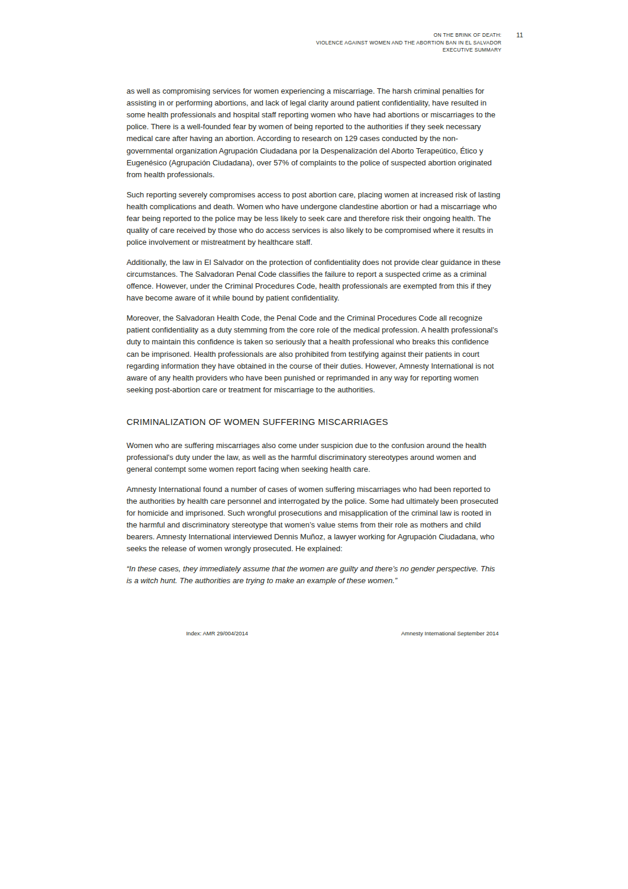11 On the brink of death: Violence against women and the abortion ban in El Salvador Executive summary
as well as compromising services for women experiencing a miscarriage. The harsh criminal penalties for assisting in or performing abortions, and lack of legal clarity around patient confidentiality, have resulted in some health professionals and hospital staff reporting women who have had abortions or miscarriages to the police. There is a well-founded fear by women of being reported to the authorities if they seek necessary medical care after having an abortion. According to research on 129 cases conducted by the non-governmental organization Agrupación Ciudadana por la Despenalización del Aborto Terapeútico, Ético y Eugenésico (Agrupación Ciudadana), over 57% of complaints to the police of suspected abortion originated from health professionals.
Such reporting severely compromises access to post abortion care, placing women at increased risk of lasting health complications and death. Women who have undergone clandestine abortion or had a miscarriage who fear being reported to the police may be less likely to seek care and therefore risk their ongoing health. The quality of care received by those who do access services is also likely to be compromised where it results in police involvement or mistreatment by healthcare staff.
Additionally, the law in El Salvador on the protection of confidentiality does not provide clear guidance in these circumstances. The Salvadoran Penal Code classifies the failure to report a suspected crime as a criminal offence. However, under the Criminal Procedures Code, health professionals are exempted from this if they have become aware of it while bound by patient confidentiality.
Moreover, the Salvadoran Health Code, the Penal Code and the Criminal Procedures Code all recognize patient confidentiality as a duty stemming from the core role of the medical profession. A health professional's duty to maintain this confidence is taken so seriously that a health professional who breaks this confidence can be imprisoned. Health professionals are also prohibited from testifying against their patients in court regarding information they have obtained in the course of their duties. However, Amnesty International is not aware of any health providers who have been punished or reprimanded in any way for reporting women seeking post-abortion care or treatment for miscarriage to the authorities.
Criminalization of women suffering miscarriages
Women who are suffering miscarriages also come under suspicion due to the confusion around the health professional's duty under the law, as well as the harmful discriminatory stereotypes around women and general contempt some women report facing when seeking health care.
Amnesty International found a number of cases of women suffering miscarriages who had been reported to the authorities by health care personnel and interrogated by the police. Some had ultimately been prosecuted for homicide and imprisoned. Such wrongful prosecutions and misapplication of the criminal law is rooted in the harmful and discriminatory stereotype that women’s value stems from their role as mothers and child bearers. Amnesty International interviewed Dennis Muñoz, a lawyer working for Agrupación Ciudadana, who seeks the release of women wrongly prosecuted. He explained:
“In these cases, they immediately assume that the women are guilty and there’s no gender perspective. This is a witch hunt. The authorities are trying to make an example of these women.”
Index: AMR 29/004/2014
Amnesty International September 2014